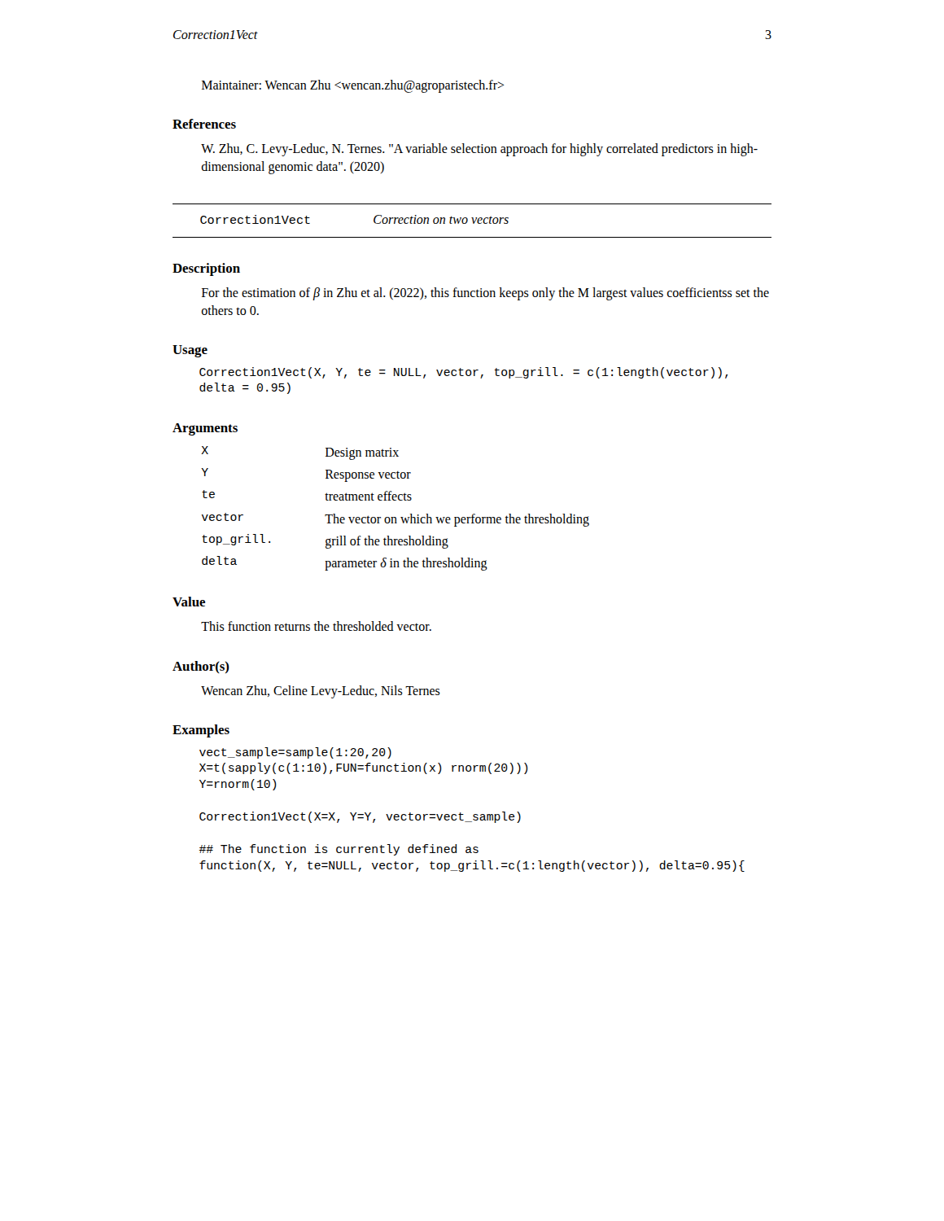Correction1Vect 3
Maintainer: Wencan Zhu <wencan.zhu@agroparistech.fr>
References
W. Zhu, C. Levy-Leduc, N. Ternes. "A variable selection approach for highly correlated predictors in high-dimensional genomic data". (2020)
Correction1Vect Correction on two vectors
Description
For the estimation of β in Zhu et al. (2022), this function keeps only the M largest values coefficientss set the others to 0.
Usage
Correction1Vect(X, Y, te = NULL, vector, top_grill. = c(1:length(vector)), delta = 0.95)
Arguments
X
Design matrix
Y
Response vector
te
treatment effects
vector
The vector on which we performe the thresholding
top_grill.
grill of the thresholding
delta
parameter δ in the thresholding
Value
This function returns the thresholded vector.
Author(s)
Wencan Zhu, Celine Levy-Leduc, Nils Ternes
Examples
vect_sample=sample(1:20,20)
X=t(sapply(c(1:10),FUN=function(x) rnorm(20)))
Y=rnorm(10)

Correction1Vect(X=X, Y=Y, vector=vect_sample)

## The function is currently defined as
function(X, Y, te=NULL, vector, top_grill.=c(1:length(vector)), delta=0.95){